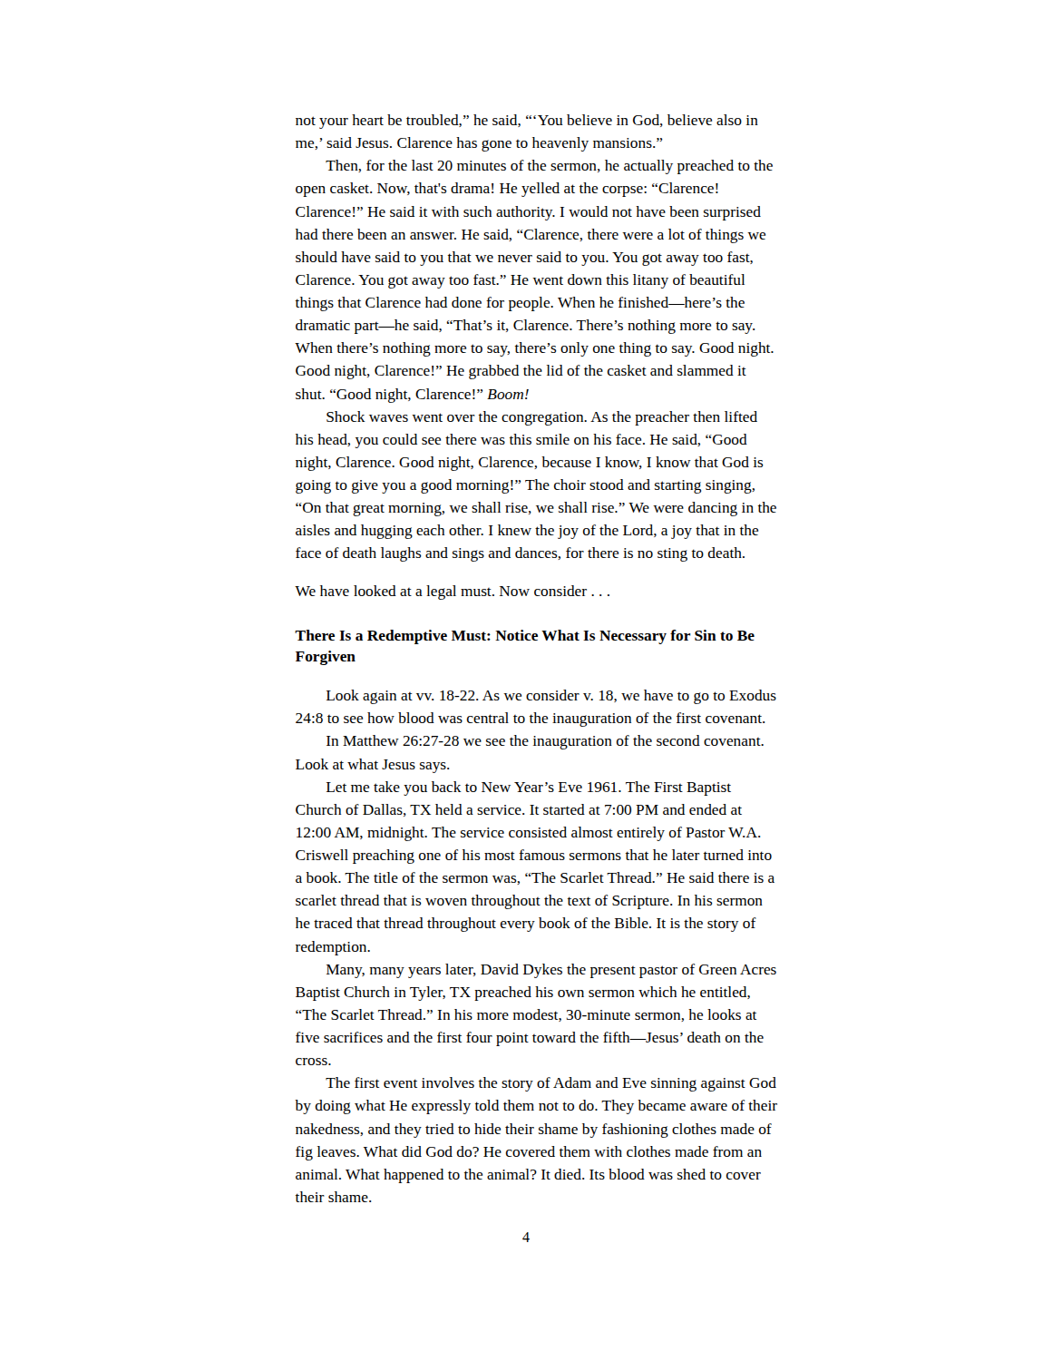not your heart be troubled,” he said, “‘You believe in God, believe also in me,’ said Jesus. Clarence has gone to heavenly mansions.”
Then, for the last 20 minutes of the sermon, he actually preached to the open casket. Now, that's drama! He yelled at the corpse: “Clarence! Clarence!” He said it with such authority. I would not have been surprised had there been an answer. He said, “Clarence, there were a lot of things we should have said to you that we never said to you. You got away too fast, Clarence. You got away too fast.” He went down this litany of beautiful things that Clarence had done for people. When he finished—here’s the dramatic part—he said, “That’s it, Clarence. There’s nothing more to say. When there’s nothing more to say, there’s only one thing to say. Good night. Good night, Clarence!” He grabbed the lid of the casket and slammed it shut. “Good night, Clarence!” Boom!
Shock waves went over the congregation. As the preacher then lifted his head, you could see there was this smile on his face. He said, “Good night, Clarence. Good night, Clarence, because I know, I know that God is going to give you a good morning!” The choir stood and starting singing, “On that great morning, we shall rise, we shall rise.” We were dancing in the aisles and hugging each other. I knew the joy of the Lord, a joy that in the face of death laughs and sings and dances, for there is no sting to death.
We have looked at a legal must. Now consider . . .
There Is a Redemptive Must: Notice What Is Necessary for Sin to Be Forgiven
Look again at vv. 18-22. As we consider v. 18, we have to go to Exodus 24:8 to see how blood was central to the inauguration of the first covenant.
In Matthew 26:27-28 we see the inauguration of the second covenant. Look at what Jesus says.
Let me take you back to New Year’s Eve 1961. The First Baptist Church of Dallas, TX held a service. It started at 7:00 PM and ended at 12:00 AM, midnight. The service consisted almost entirely of Pastor W.A. Criswell preaching one of his most famous sermons that he later turned into a book. The title of the sermon was, “The Scarlet Thread.” He said there is a scarlet thread that is woven throughout the text of Scripture. In his sermon he traced that thread throughout every book of the Bible. It is the story of redemption.
Many, many years later, David Dykes the present pastor of Green Acres Baptist Church in Tyler, TX preached his own sermon which he entitled, “The Scarlet Thread.” In his more modest, 30-minute sermon, he looks at five sacrifices and the first four point toward the fifth—Jesus’ death on the cross.
The first event involves the story of Adam and Eve sinning against God by doing what He expressly told them not to do. They became aware of their nakedness, and they tried to hide their shame by fashioning clothes made of fig leaves. What did God do? He covered them with clothes made from an animal. What happened to the animal? It died. Its blood was shed to cover their shame.
4